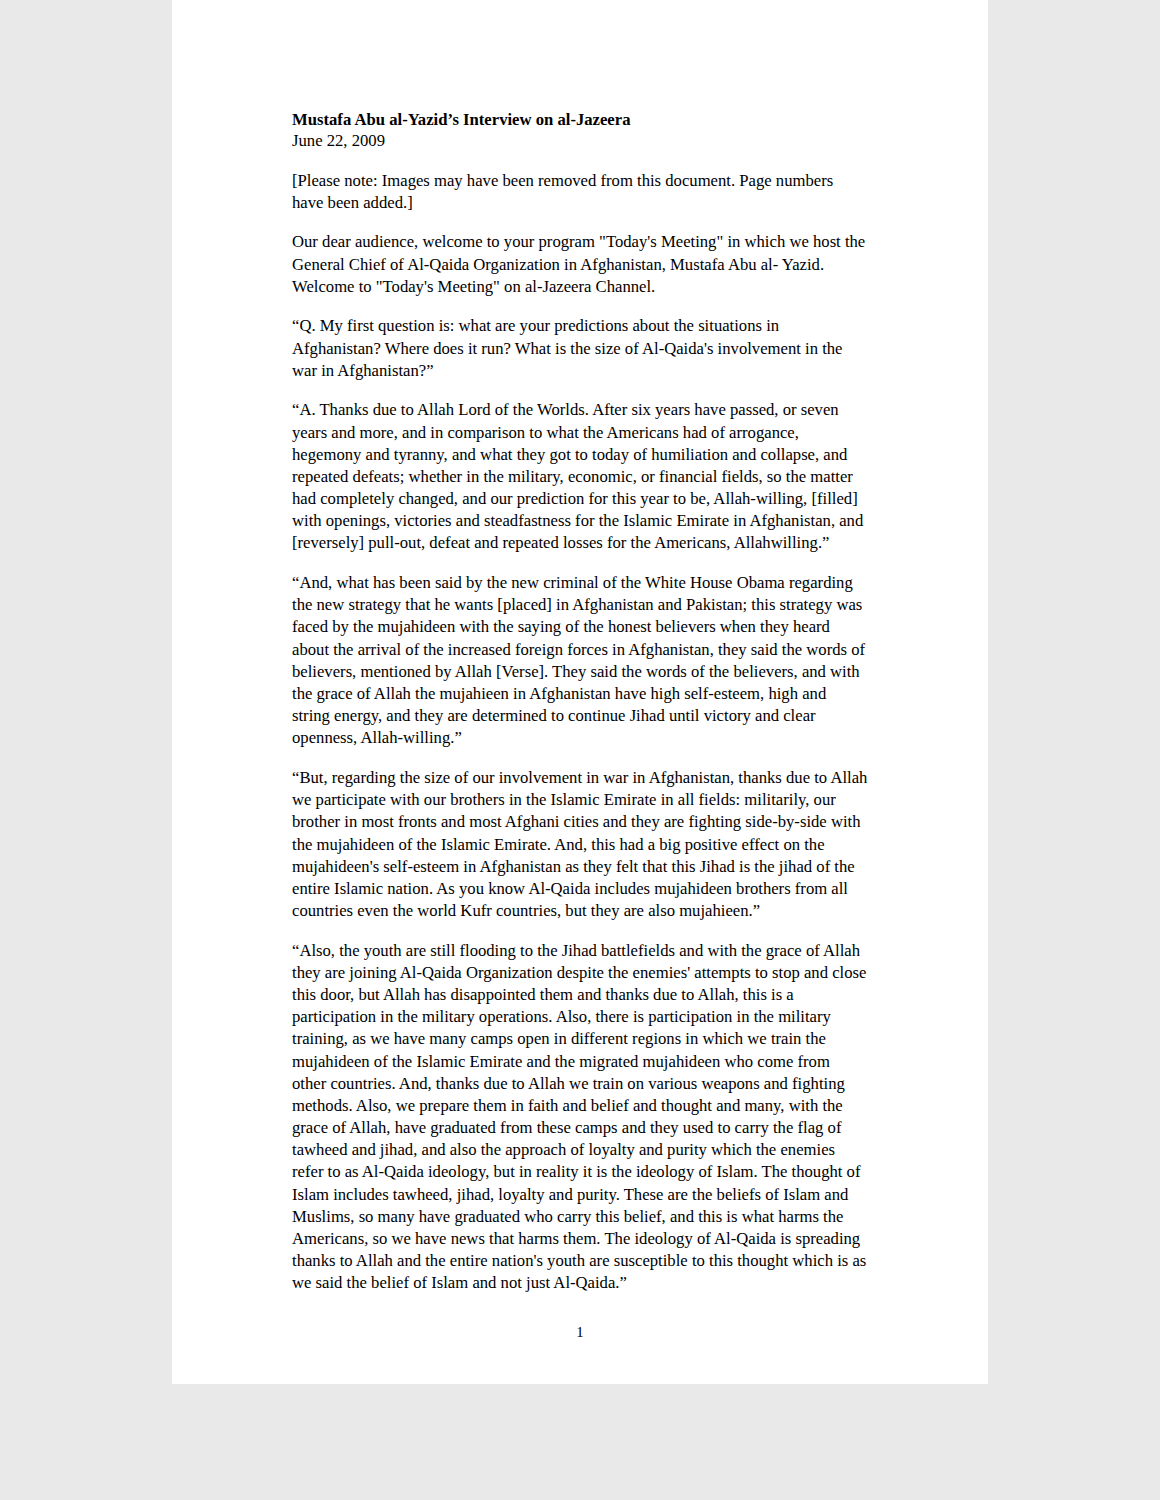Mustafa Abu al-Yazid’s Interview on al-Jazeera
June 22, 2009
[Please note: Images may have been removed from this document. Page numbers have been added.]
Our dear audience, welcome to your program "Today's Meeting" in which we host the General Chief of Al-Qaida Organization in Afghanistan, Mustafa Abu al- Yazid. Welcome to "Today's Meeting" on al-Jazeera Channel.
“Q. My first question is: what are your predictions about the situations in Afghanistan? Where does it run? What is the size of Al-Qaida's involvement in the war in Afghanistan?”
“A. Thanks due to Allah Lord of the Worlds. After six years have passed, or seven years and more, and in comparison to what the Americans had of arrogance, hegemony and tyranny, and what they got to today of humiliation and collapse, and repeated defeats; whether in the military, economic, or financial fields, so the matter had completely changed, and our prediction for this year to be, Allah-willing, [filled] with openings, victories and steadfastness for the Islamic Emirate in Afghanistan, and [reversely] pull-out, defeat and repeated losses for the Americans, Allahwilling.”
“And, what has been said by the new criminal of the White House Obama regarding the new strategy that he wants [placed] in Afghanistan and Pakistan; this strategy was faced by the mujahideen with the saying of the honest believers when they heard about the arrival of the increased foreign forces in Afghanistan, they said the words of believers, mentioned by Allah [Verse]. They said the words of the believers, and with the grace of Allah the mujahieen in Afghanistan have high self-esteem, high and string energy, and they are determined to continue Jihad until victory and clear openness, Allah-willing.”
“But, regarding the size of our involvement in war in Afghanistan, thanks due to Allah we participate with our brothers in the Islamic Emirate in all fields: militarily, our brother in most fronts and most Afghani cities and they are fighting side-by-side with the mujahideen of the Islamic Emirate. And, this had a big positive effect on the mujahideen's self-esteem in Afghanistan as they felt that this Jihad is the jihad of the entire Islamic nation. As you know Al-Qaida includes mujahideen brothers from all countries even the world Kufr countries, but they are also mujahieen.”
“Also, the youth are still flooding to the Jihad battlefields and with the grace of Allah they are joining Al-Qaida Organization despite the enemies' attempts to stop and close this door, but Allah has disappointed them and thanks due to Allah, this is a participation in the military operations. Also, there is participation in the military training, as we have many camps open in different regions in which we train the mujahideen of the Islamic Emirate and the migrated mujahideen who come from other countries. And, thanks due to Allah we train on various weapons and fighting methods. Also, we prepare them in faith and belief and thought and many, with the grace of Allah, have graduated from these camps and they used to carry the flag of tawheed and jihad, and also the approach of loyalty and purity which the enemies refer to as Al-Qaida ideology, but in reality it is the ideology of Islam. The thought of Islam includes tawheed, jihad, loyalty and purity. These are the beliefs of Islam and Muslims, so many have graduated who carry this belief, and this is what harms the Americans, so we have news that harms them. The ideology of Al-Qaida is spreading thanks to Allah and the entire nation's youth are susceptible to this thought which is as we said the belief of Islam and not just Al-Qaida.”
1